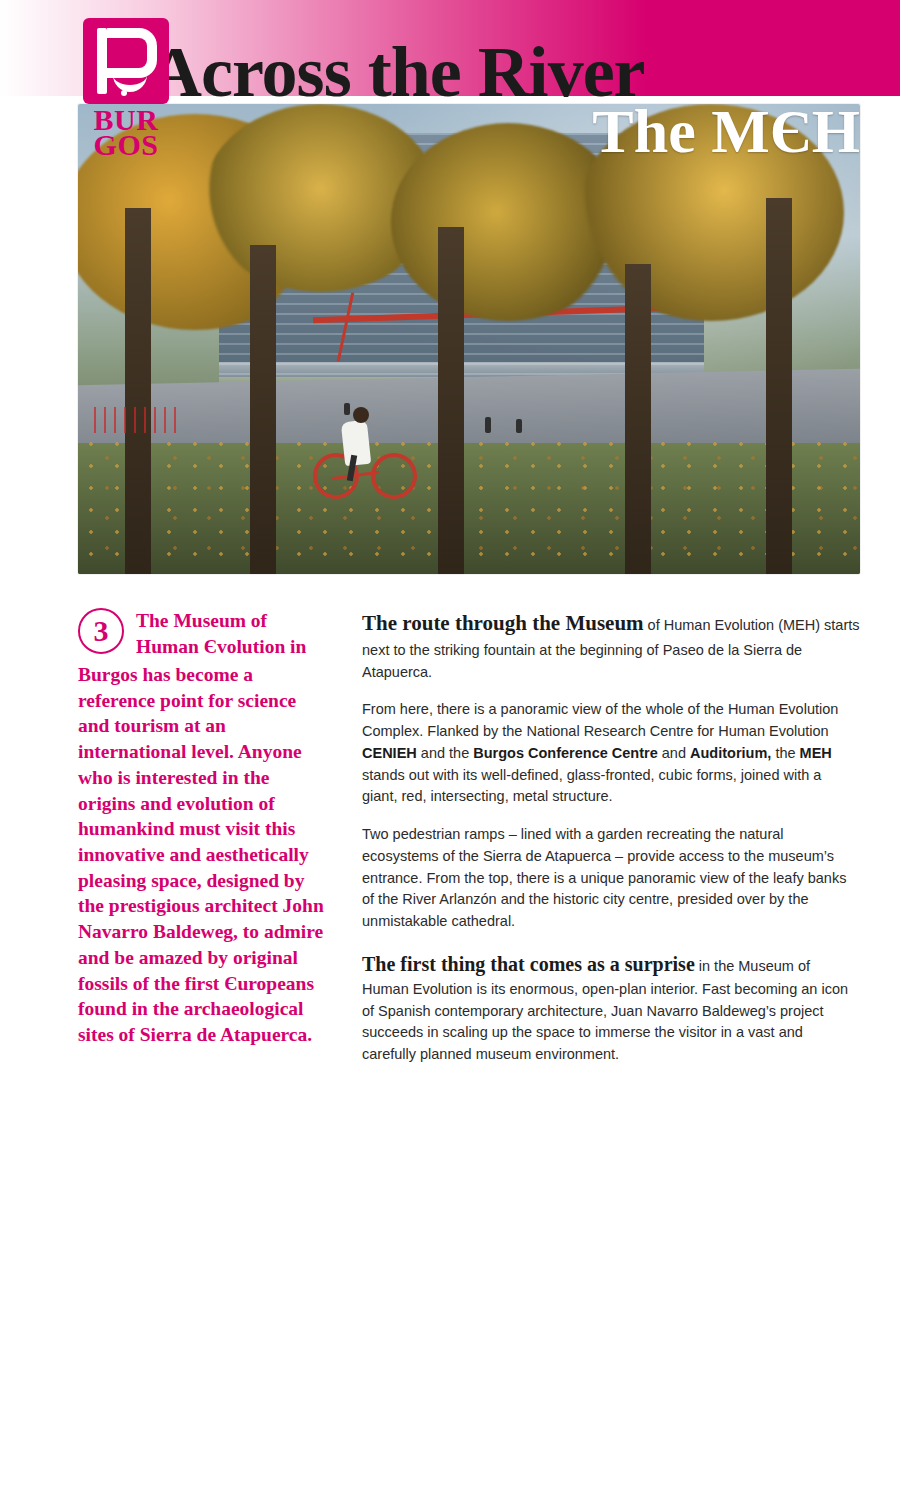BUR GOS
Across the River
The MЄH
3 The Museum of Human Єvolution in Burgos has become a reference point for science and tourism at an international level. Anyone who is interested in the origins and evolution of humankind must visit this innovative and aesthetically pleasing space, designed by the prestigious architect John Navarro Baldeweg, to admire and be amazed by original fossils of the first Єuropeans found in the archaeological sites of Sierra de Atapuerca.
The route through the Museum of Human Evolution (MEH) starts next to the striking fountain at the beginning of Paseo de la Sierra de Atapuerca.
From here, there is a panoramic view of the whole of the Human Evolution Complex. Flanked by the National Research Centre for Human Evolution CENIEH and the Burgos Conference Centre and Auditorium, the MEH stands out with its well-defined, glass-fronted, cubic forms, joined with a giant, red, intersecting, metal structure.
Two pedestrian ramps – lined with a garden recreating the natural ecosystems of the Sierra de Atapuerca – provide access to the museum’s entrance. From the top, there is a unique panoramic view of the leafy banks of the River Arlanzón and the historic city centre, presided over by the unmistakable cathedral.
The first thing that comes as a surprise in the Museum of Human Evolution is its enormous, open-plan interior. Fast becoming an icon of Spanish contemporary architecture, Juan Navarro Baldeweg’s project succeeds in scaling up the space to immerse the visitor in a vast and carefully planned museum environment.